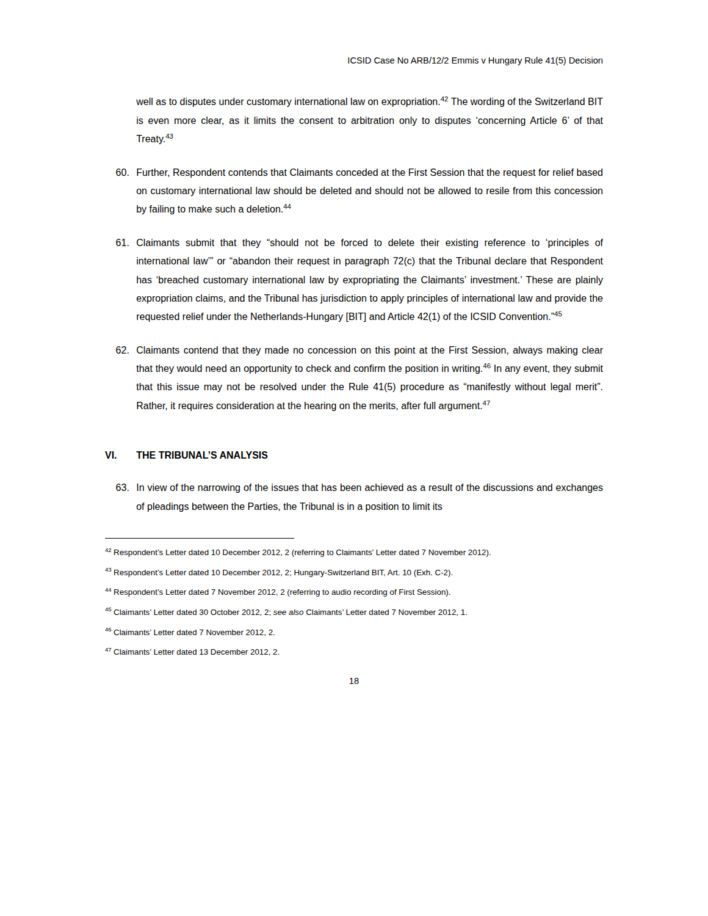ICSID Case No ARB/12/2 Emmis v Hungary Rule 41(5) Decision
well as to disputes under customary international law on expropriation.42 The wording of the Switzerland BIT is even more clear, as it limits the consent to arbitration only to disputes ‘concerning Article 6’ of that Treaty.43
Further, Respondent contends that Claimants conceded at the First Session that the request for relief based on customary international law should be deleted and should not be allowed to resile from this concession by failing to make such a deletion.44
Claimants submit that they “should not be forced to delete their existing reference to ‘principles of international law’” or “abandon their request in paragraph 72(c) that the Tribunal declare that Respondent has ‘breached customary international law by expropriating the Claimants’ investment.’ These are plainly expropriation claims, and the Tribunal has jurisdiction to apply principles of international law and provide the requested relief under the Netherlands-Hungary [BIT] and Article 42(1) of the ICSID Convention.”45
Claimants contend that they made no concession on this point at the First Session, always making clear that they would need an opportunity to check and confirm the position in writing.46 In any event, they submit that this issue may not be resolved under the Rule 41(5) procedure as “manifestly without legal merit”. Rather, it requires consideration at the hearing on the merits, after full argument.47
VI. THE TRIBUNAL’S ANALYSIS
In view of the narrowing of the issues that has been achieved as a result of the discussions and exchanges of pleadings between the Parties, the Tribunal is in a position to limit its
42Respondent’s Letter dated 10 December 2012, 2 (referring to Claimants’ Letter dated 7 November 2012).
43Respondent’s Letter dated 10 December 2012, 2; Hungary-Switzerland BIT, Art. 10 (Exh. C-2).
44Respondent’s Letter dated 7 November 2012, 2 (referring to audio recording of First Session).
45Claimants’ Letter dated 30 October 2012, 2; see also Claimants’ Letter dated 7 November 2012, 1.
46Claimants’ Letter dated 7 November 2012, 2.
47Claimants’ Letter dated 13 December 2012, 2.
18